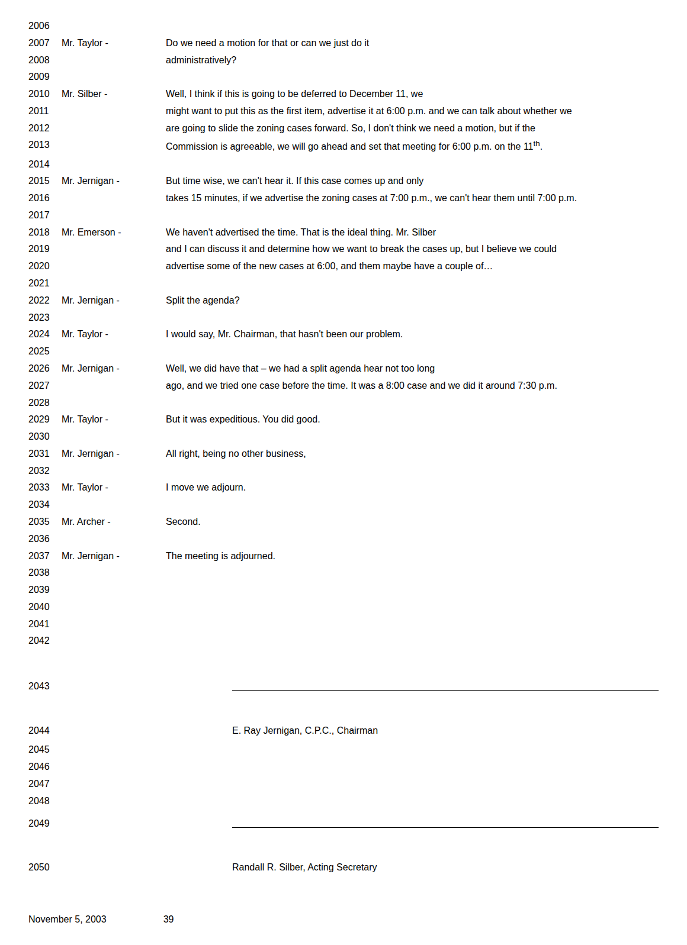| 2006 | | |
| 2007 | Mr. Taylor - | Do we need a motion for that or can we just do it |
| 2008 | | administratively? |
| 2009 | | |
| 2010 | Mr. Silber - | Well, I think if this is going to be deferred to December 11, we |
| 2011 | | might want to put this as the first item, advertise it at 6:00 p.m. and we can talk about whether we |
| 2012 | | are going to slide the zoning cases forward. So, I don't think we need a motion, but if the |
| 2013 | | Commission is agreeable, we will go ahead and set that meeting for 6:00 p.m. on the 11 th . |
| 2014 | | |
| 2015 | Mr. Jernigan - | But time wise, we can't hear it. If this case comes up and only |
| 2016 | | takes 15 minutes, if we advertise the zoning cases at 7:00 p.m., we can't hear them until 7:00 p.m. |
| 2017 | | |
| 2018 | Mr. Emerson - | We haven't advertised the time. That is the ideal thing. Mr. Silber |
| 2019 | | and I can discuss it and determine how we want to break the cases up, but I believe we could |
| 2020 | | advertise some of the new cases at 6:00, and them maybe have a couple of… |
| 2021 | | |
| 2022 | Mr. Jernigan - | Split the agenda? |
| 2023 | | |
| 2024 | Mr. Taylor - | I would say, Mr. Chairman, that hasn't been our problem. |
| 2025 | | |
| 2026 | Mr. Jernigan - | Well, we did have that – we had a split agenda hear not too long |
| 2027 | | ago, and we tried one case before the time. It was a 8:00 case and we did it around 7:30 p.m. |
| 2028 | | |
| 2029 | Mr. Taylor - | But it was expeditious. You did good. |
| 2030 | | |
| 2031 | Mr. Jernigan - | All right, being no other business, |
| 2032 | | |
| 2033 | Mr. Taylor - | I move we adjourn. |
| 2034 | | |
| 2035 | Mr. Archer - | Second. |
| 2036 | | |
| 2037 | Mr. Jernigan - | The meeting is adjourned. |
| 2038 | | |
| 2039 | | |
| 2040 | | |
| 2041 | | |
| 2042 | | |
2043
2044
E. Ray Jernigan, C.P.C., Chairman
| 2045 | | |
| 2046 | | |
| 2047 | | |
| 2048 | | |
2049
2050
Randall R. Silber, Acting Secretary
November 5, 2003
39